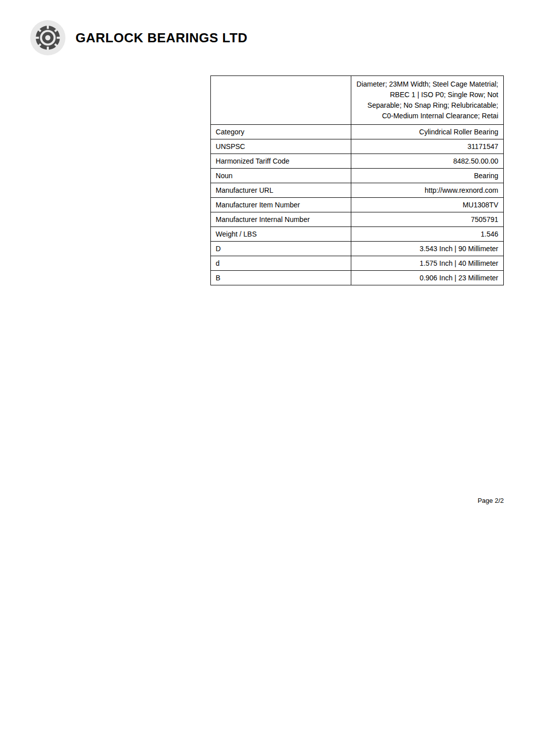GARLOCK BEARINGS LTD
| | Diameter; 23MM Width; Steel Cage Matetrial; RBEC 1 / ISO P0; Single Row; Not Separable; No Snap Ring; Relubricatable; C0-Medium Internal Clearance; Retai |
| Category | Cylindrical Roller Bearing |
| UNSPSC | 31171547 |
| Harmonized Tariff Code | 8482.50.00.00 |
| Noun | Bearing |
| Manufacturer URL | http://www.rexnord.com |
| Manufacturer Item Number | MU1308TV |
| Manufacturer Internal Number | 7505791 |
| Weight / LBS | 1.546 |
| D | 3.543 Inch / 90 Millimeter |
| d | 1.575 Inch / 40 Millimeter |
| B | 0.906 Inch / 23 Millimeter |
Page 2/2